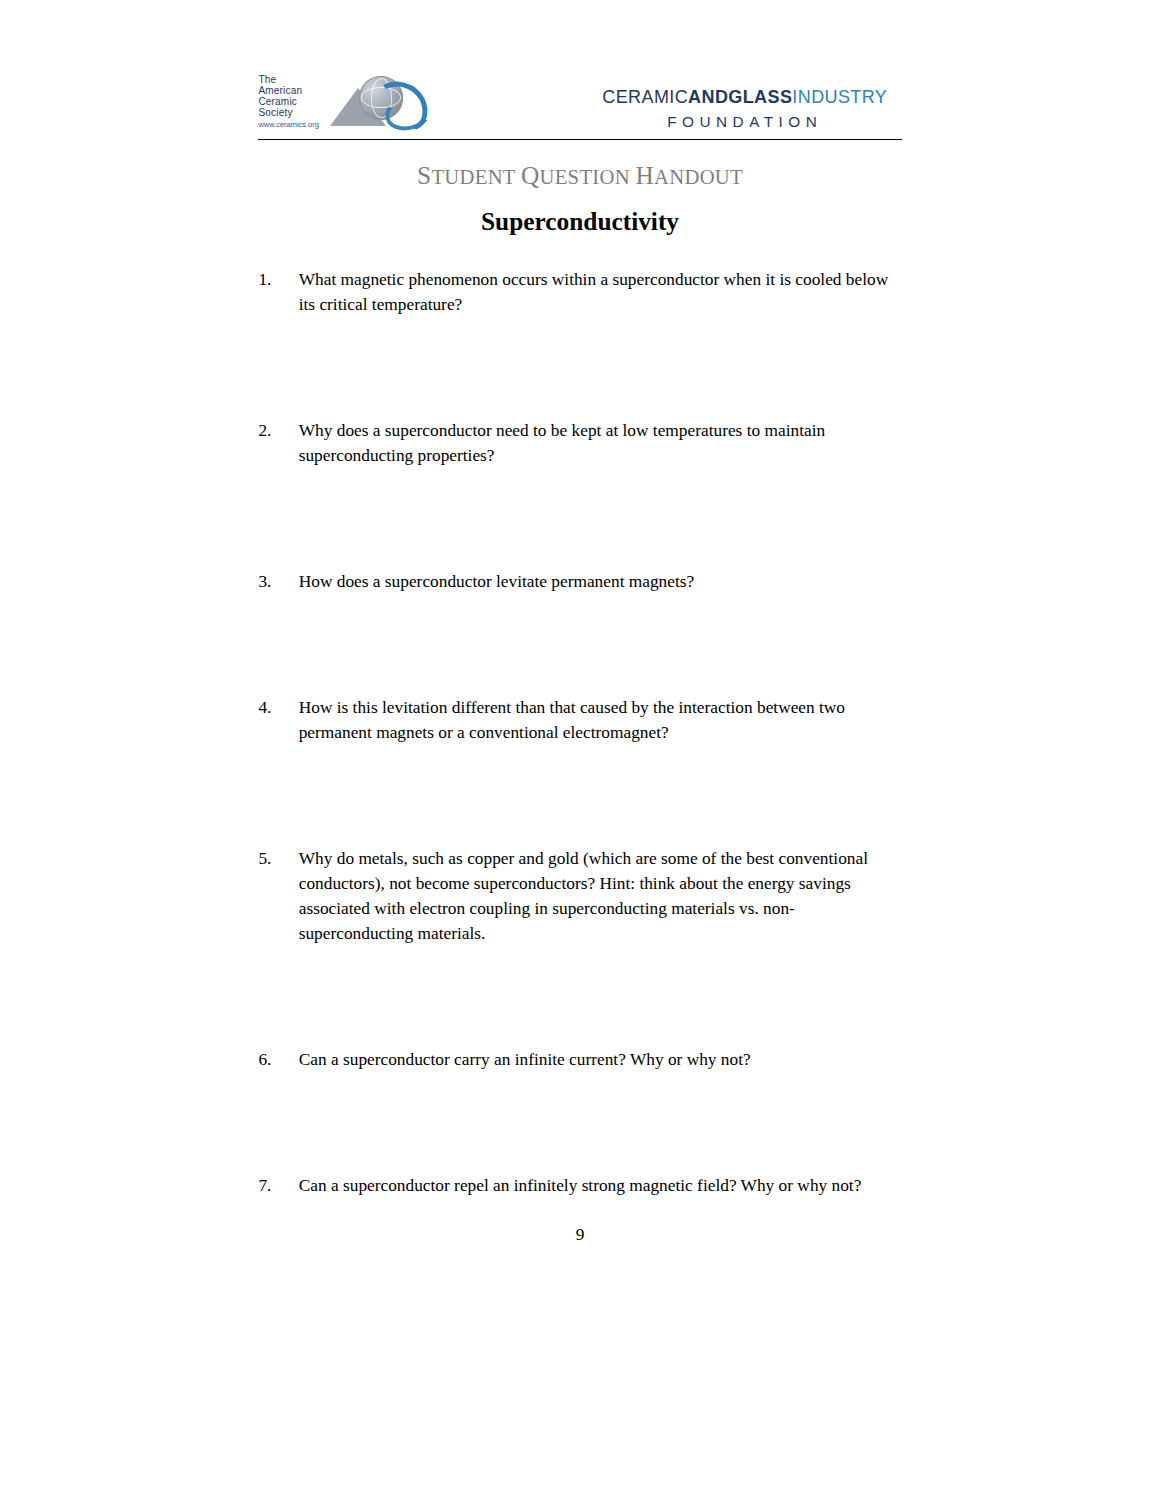The
American
Ceramic
Society
www.ceramics.org
CERAMIC AND GLASS INDUSTRY
FOUNDATION
STUDENT QUESTION HANDOUT
Superconductivity
1.
What magnetic phenomenon occurs within a superconductor when it is cooled below its critical temperature?
2.
Why does a superconductor need to be kept at low temperatures to maintain superconducting properties?
3.
How does a superconductor levitate permanent magnets?
4.
How is this levitation different than that caused by the interaction between two permanent magnets or a conventional electromagnet?
5.
Why do metals, such as copper and gold (which are some of the best conventional conductors), not become superconductors? Hint: think about the energy savings associated with electron coupling in superconducting materials vs. non-superconducting materials.
6.
Can a superconductor carry an infinite current? Why or why not?
7.
Can a superconductor repel an infinitely strong magnetic field? Why or why not?
9